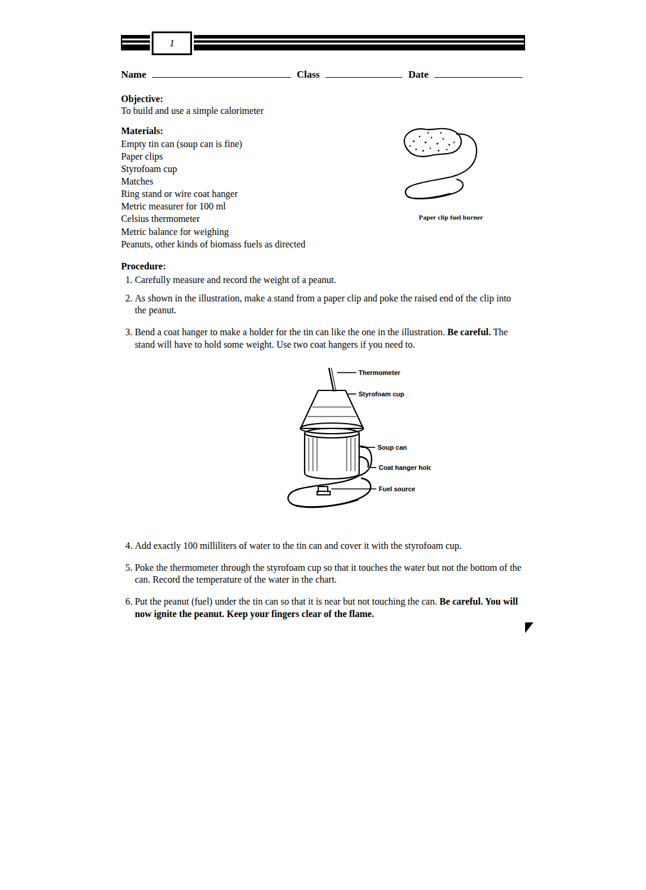1
Name Class Date
Objective:
To build and use a simple calorimeter
Materials:
Empty tin can (soup can is fine)
Paper clips
Styrofoam cup
Matches
Ring stand or wire coat hanger
Metric measurer for 100 ml
Celsius thermometer
Metric balance for weighing
Peanuts, other kinds of biomass fuels as directed
Paper clip fuel burner
Procedure:
Carefully measure and record the weight of a peanut.
As shown in the illustration, make a stand from a paper clip and poke the raised end of the clip into the peanut.
Bend a coat hanger to make a holder for the tin can like the one in the illustration. Be careful. The stand will have to hold some weight. Use two coat hangers if you need to.
Thermometer Styrofoam cup Soup can Coat hanger holder Fuel source
Add exactly 100 milliliters of water to the tin can and cover it with the styrofoam cup.
Poke the thermometer through the styrofoam cup so that it touches the water but not the bottom of the can. Record the temperature of the water in the chart.
Put the peanut (fuel) under the tin can so that it is near but not touching the can. Be careful. You will now ignite the peanut. Keep your fingers clear of the flame.